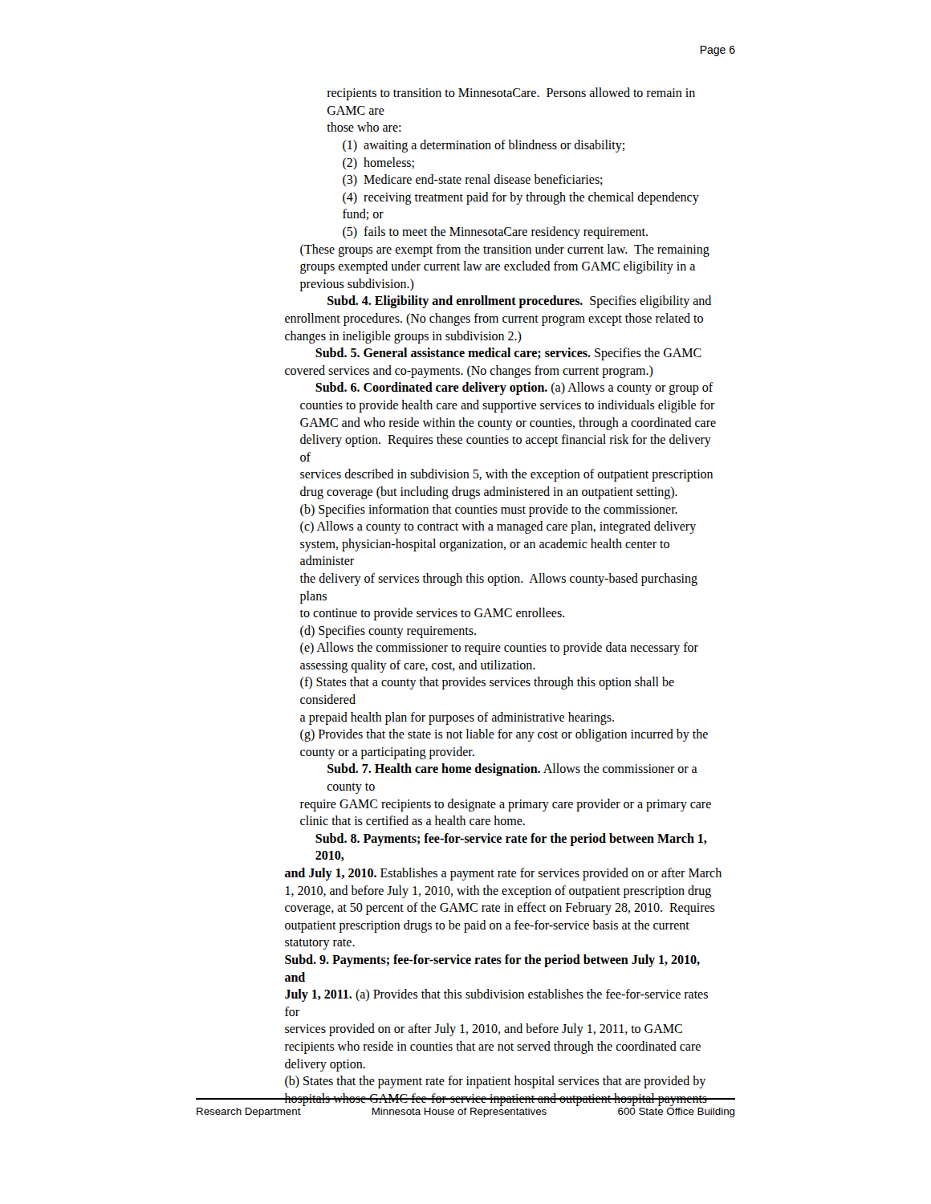Page 6
recipients to transition to MinnesotaCare. Persons allowed to remain in GAMC are
those who are:
(1) awaiting a determination of blindness or disability;
(2) homeless;
(3) Medicare end-state renal disease beneficiaries;
(4) receiving treatment paid for by through the chemical dependency fund; or
(5) fails to meet the MinnesotaCare residency requirement.
(These groups are exempt from the transition under current law. The remaining
groups exempted under current law are excluded from GAMC eligibility in a
previous subdivision.)
Subd. 4. Eligibility and enrollment procedures. Specifies eligibility and
enrollment procedures. (No changes from current program except those related to
changes in ineligible groups in subdivision 2.)
Subd. 5. General assistance medical care; services. Specifies the GAMC
covered services and co-payments. (No changes from current program.)
Subd. 6. Coordinated care delivery option. (a) Allows a county or group of
counties to provide health care and supportive services to individuals eligible for
GAMC and who reside within the county or counties, through a coordinated care
delivery option. Requires these counties to accept financial risk for the delivery of
services described in subdivision 5, with the exception of outpatient prescription
drug coverage (but including drugs administered in an outpatient setting).
(b) Specifies information that counties must provide to the commissioner.
(c) Allows a county to contract with a managed care plan, integrated delivery
system, physician-hospital organization, or an academic health center to administer
the delivery of services through this option. Allows county-based purchasing plans
to continue to provide services to GAMC enrollees.
(d) Specifies county requirements.
(e) Allows the commissioner to require counties to provide data necessary for
assessing quality of care, cost, and utilization.
(f) States that a county that provides services through this option shall be considered
a prepaid health plan for purposes of administrative hearings.
(g) Provides that the state is not liable for any cost or obligation incurred by the
county or a participating provider.
Subd. 7. Health care home designation. Allows the commissioner or a county to
require GAMC recipients to designate a primary care provider or a primary care
clinic that is certified as a health care home.
Subd. 8. Payments; fee-for-service rate for the period between March 1, 2010,
and July 1, 2010. Establishes a payment rate for services provided on or after March
1, 2010, and before July 1, 2010, with the exception of outpatient prescription drug
coverage, at 50 percent of the GAMC rate in effect on February 28, 2010. Requires
outpatient prescription drugs to be paid on a fee-for-service basis at the current
statutory rate.
Subd. 9. Payments; fee-for-service rates for the period between July 1, 2010, and
July 1, 2011. (a) Provides that this subdivision establishes the fee-for-service rates for
services provided on or after July 1, 2010, and before July 1, 2011, to GAMC
recipients who reside in counties that are not served through the coordinated care
delivery option.
(b) States that the payment rate for inpatient hospital services that are provided by
hospitals whose GAMC fee-for-service inpatient and outpatient hospital payments
Research Department
Minnesota House of Representatives
600 State Office Building